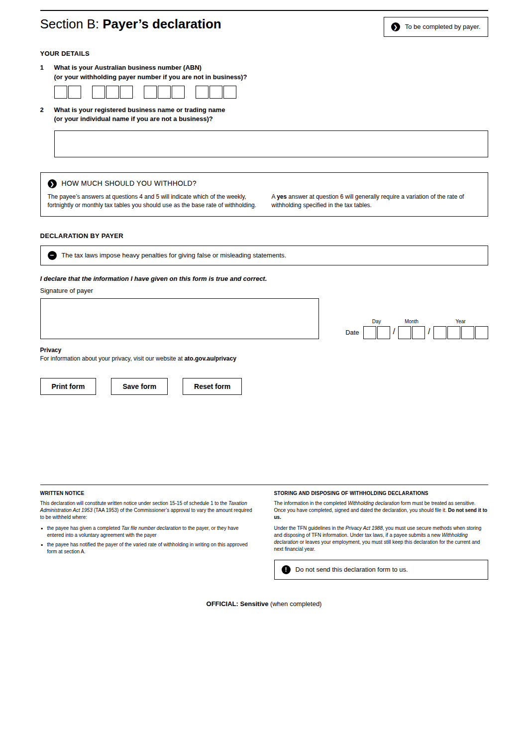Section B: Payer’s declaration
❯ To be completed by payer.
YOUR DETAILS
1
What is your Australian business number (ABN)
(or your withholding payer number if you are not in business)?
2
What is your registered business name or trading name
(or your individual name if you are not a business)?
❯ HOW MUCH SHOULD YOU WITHHOLD?
The payee’s answers at questions 4 and 5 will indicate which of the weekly, fortnightly or monthly tax tables you should use as the base rate of withholding.
A yes answer at question 6 will generally require a variation of the rate of withholding specified in the tax tables.
DECLARATION BY PAYER
– The tax laws impose heavy penalties for giving false or misleading statements.
I declare that the information I have given on this form is true and correct.
Signature of payer
Date
Day
/
Month
/
Year
Privacy
For information about your privacy, visit our website at ato.gov.au/privacy
Print form Save form Reset form
WRITTEN NOTICE
This declaration will constitute written notice under section 15-15 of schedule 1 to the Taxation Administration Act 1953 (TAA 1953) of the Commissioner’s approval to vary the amount required to be withheld where:
the payee has given a completed Tax file number declaration to the payer, or they have entered into a voluntary agreement with the payer
the payee has notified the payer of the varied rate of withholding in writing on this approved form at section A.
STORING AND DISPOSING OF WITHHOLDING DECLARATIONS
The information in the completed Withholding declaration form must be treated as sensitive. Once you have completed, signed and dated the declaration, you should file it. Do not send it to us.
Under the TFN guidelines in the Privacy Act 1988, you must use secure methods when storing and disposing of TFN information. Under tax laws, if a payee submits a new Withholding declaration or leaves your employment, you must still keep this declaration for the current and next financial year.
! Do not send this declaration form to us.
OFFICIAL: Sensitive (when completed)